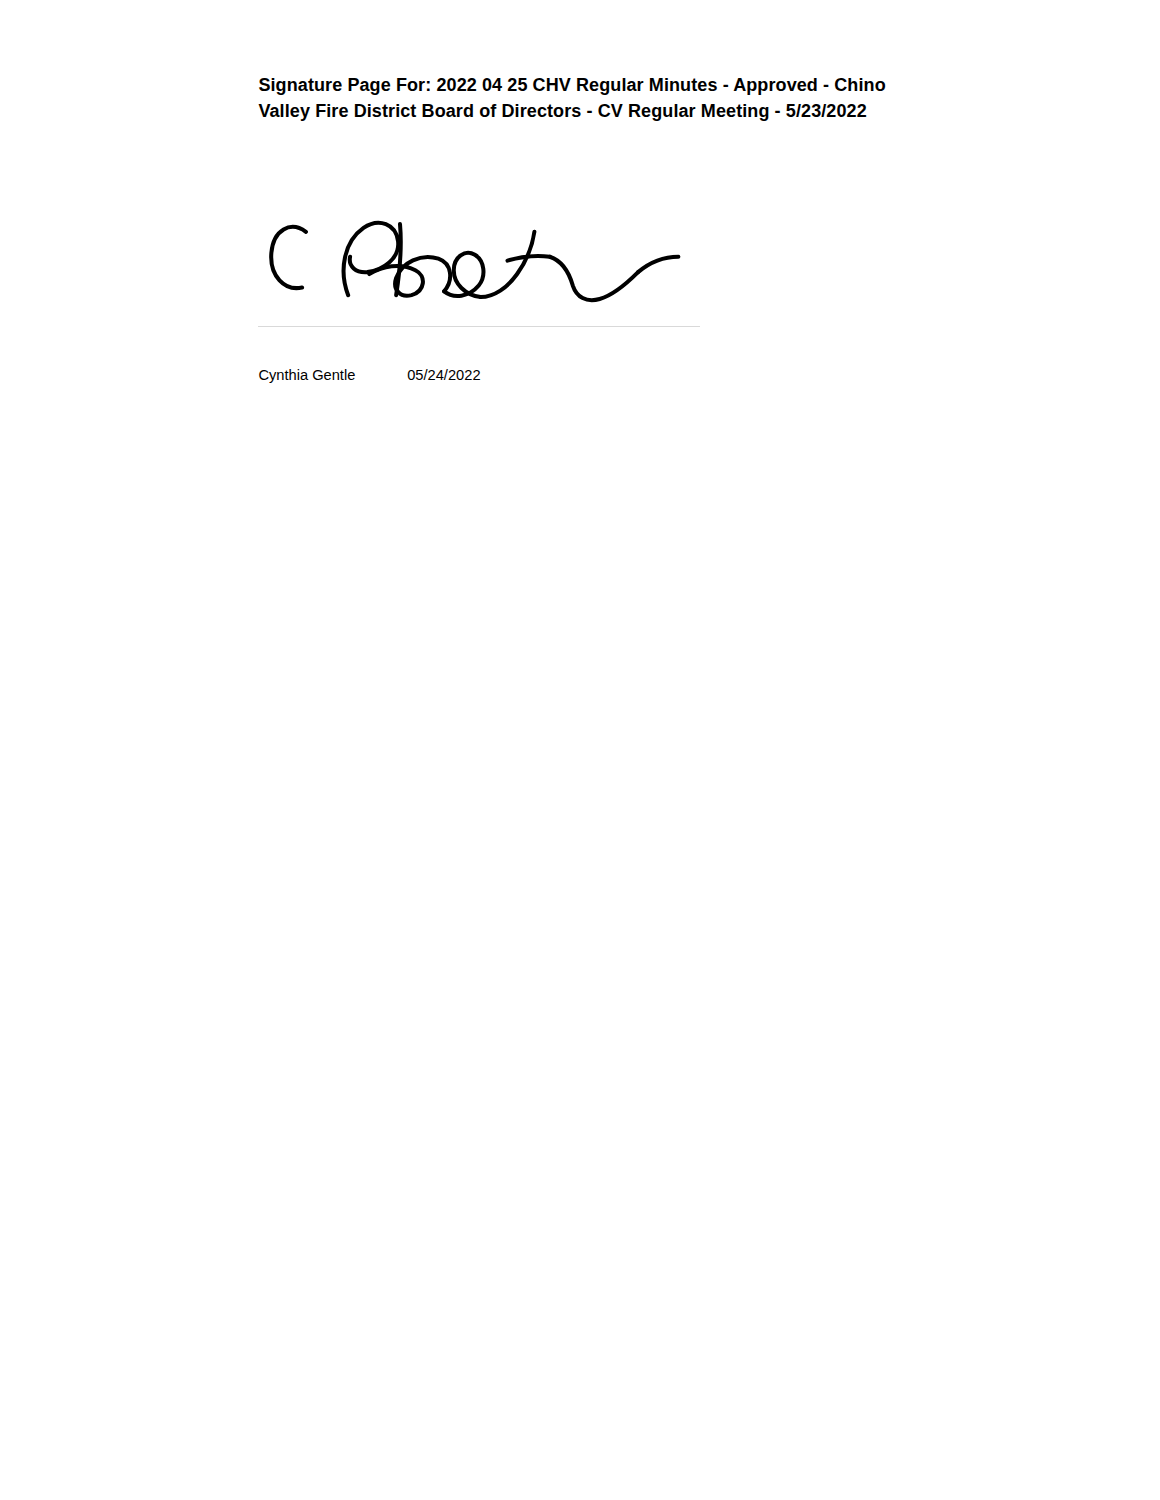Signature Page For: 2022 04 25 CHV Regular Minutes - Approved - Chino Valley Fire District Board of Directors - CV Regular Meeting - 5/23/2022
Cynthia Gentle05/24/2022